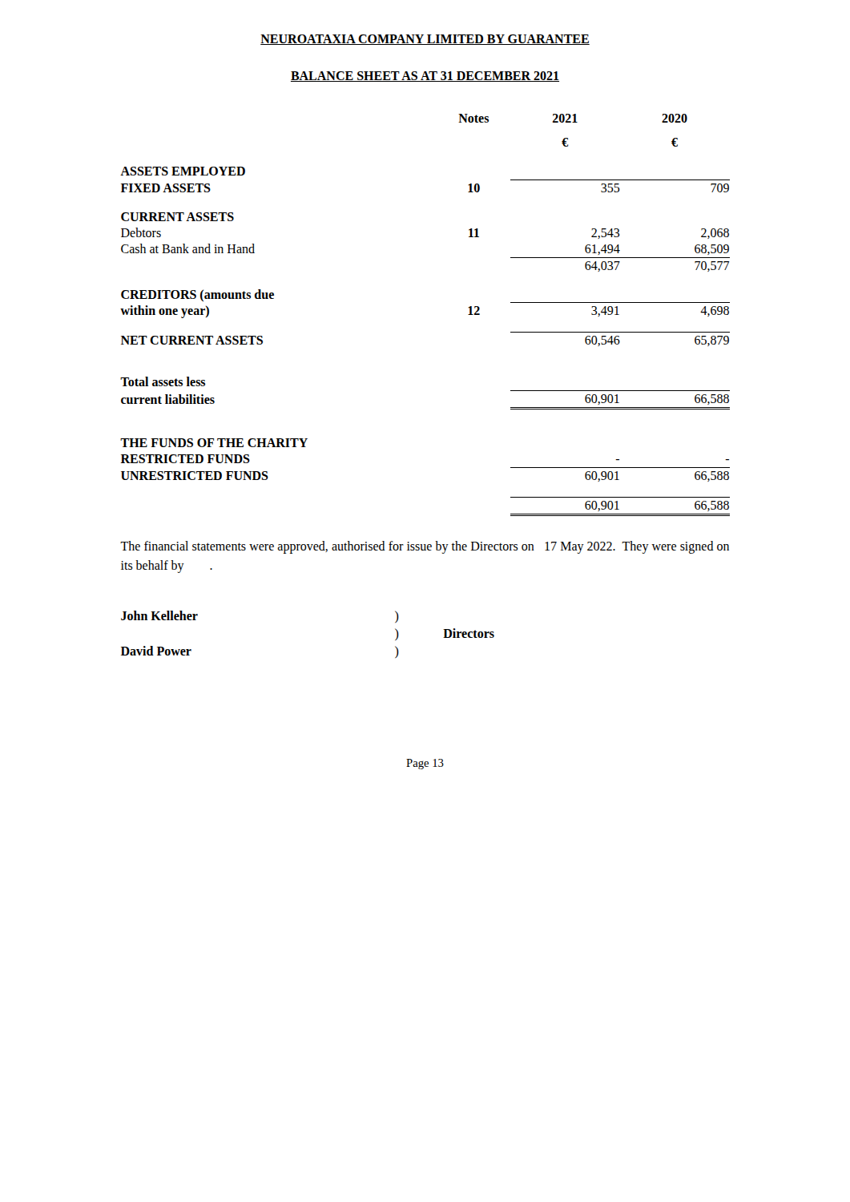NEUROATAXIA COMPANY LIMITED BY GUARANTEE
BALANCE SHEET AS AT 31 DECEMBER 2021
| | Notes | 2021 | 2020 |
| | | € | € |
| ASSETS EMPLOYED | | | |
| FIXED ASSETS | 10 | 355 | 709 |
| CURRENT ASSETS | | | |
| Debtors | 11 | 2,543 | 2,068 |
| Cash at Bank and in Hand | | 61,494 | 68,509 |
| | | 64,037 | 70,577 |
| CREDITORS (amounts due | | | |
| within one year) | 12 | 3,491 | 4,698 |
| NET CURRENT ASSETS | | 60,546 | 65,879 |
| Total assets less | | | |
| current liabilities | | 60,901 | 66,588 |
| THE FUNDS OF THE CHARITY | | | |
| RESTRICTED FUNDS | | - | - |
| UNRESTRICTED FUNDS | | 60,901 | 66,588 |
| | | 60,901 | 66,588 |
The financial statements were approved, authorised for issue by the Directors on 17 May 2022. They were signed on its behalf by .
| John Kelleher | ) | |
| | ) | Directors |
| David Power | ) | |
Page 13